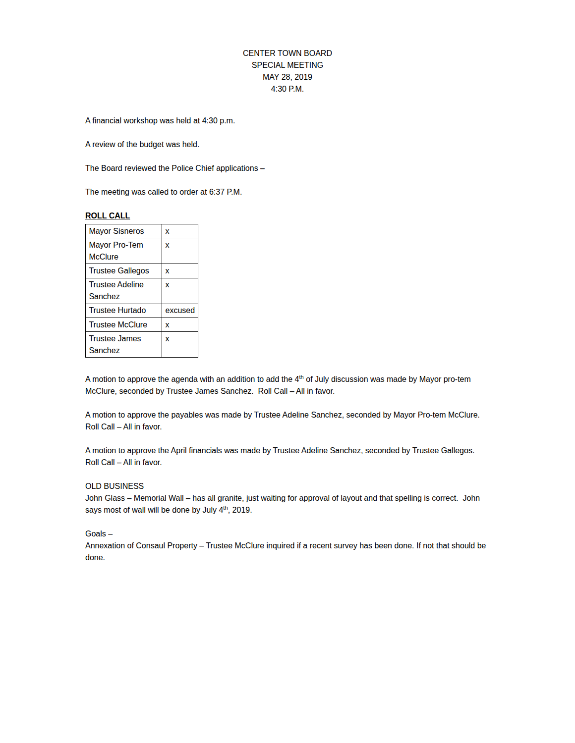CENTER TOWN BOARD
SPECIAL MEETING
MAY 28, 2019
4:30 P.M.
A financial workshop was held at 4:30 p.m.
A review of the budget was held.
The Board reviewed the Police Chief applications –
The meeting was called to order at 6:37 P.M.
ROLL CALL
| Mayor Sisneros | x |
| Mayor Pro-Tem McClure | x |
| Trustee Gallegos | x |
| Trustee Adeline Sanchez | x |
| Trustee Hurtado | excused |
| Trustee McClure | x |
| Trustee James Sanchez | x |
A motion to approve the agenda with an addition to add the 4th of July discussion was made by Mayor pro-tem McClure, seconded by Trustee James Sanchez. Roll Call – All in favor.
A motion to approve the payables was made by Trustee Adeline Sanchez, seconded by Mayor Pro-tem McClure. Roll Call – All in favor.
A motion to approve the April financials was made by Trustee Adeline Sanchez, seconded by Trustee Gallegos. Roll Call – All in favor.
OLD BUSINESS
John Glass – Memorial Wall – has all granite, just waiting for approval of layout and that spelling is correct. John says most of wall will be done by July 4th, 2019.
Goals –
Annexation of Consaul Property – Trustee McClure inquired if a recent survey has been done. If not that should be done.